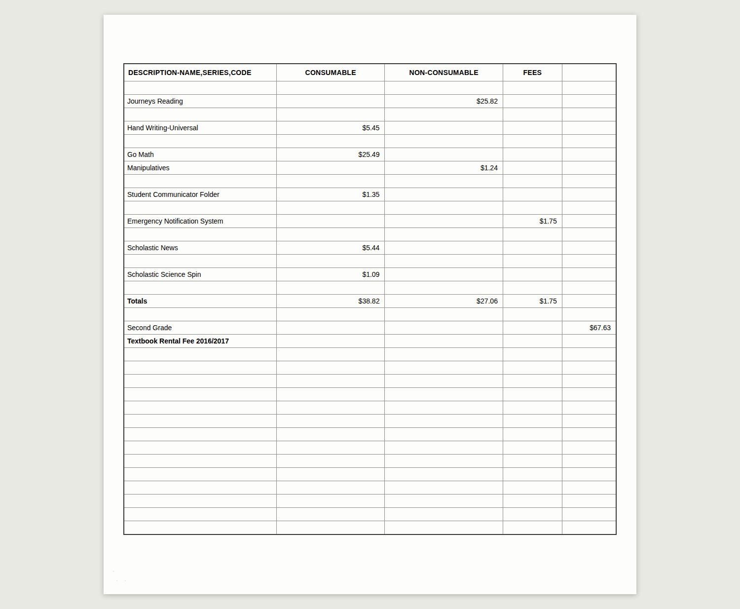| DESCRIPTION-NAME,SERIES,CODE | CONSUMABLE | NON-CONSUMABLE | FEES | |
| --- | --- | --- | --- | --- |
| Journeys Reading | | $25.82 | | |
| Hand Writing-Universal | $5.45 | | | |
| Go Math | $25.49 | | | |
| Manipulatives | | $1.24 | | |
| Student Communicator Folder | $1.35 | | | |
| Emergency Notification System | | | $1.75 | |
| Scholastic News | $5.44 | | | |
| Scholastic Science Spin | $1.09 | | | |
| Totals | $38.82 | $27.06 | $1.75 | |
| Second Grade | | | | $67.63 |
| Textbook Rental Fee 2016/2017 | | | | |
·
· ·